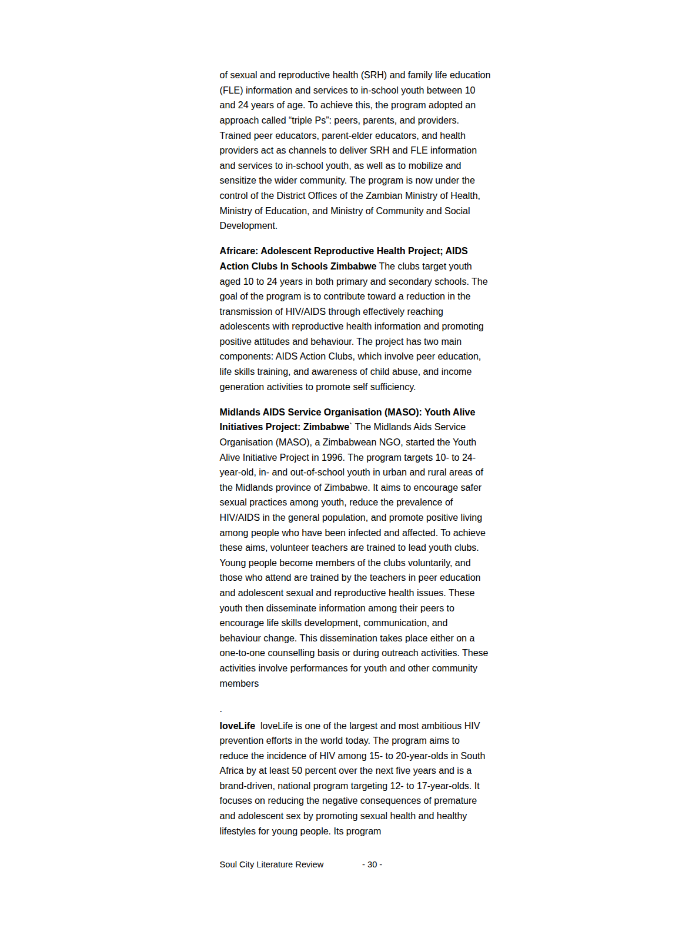of sexual and reproductive health (SRH) and family life education (FLE) information and services to in-school youth between 10 and 24 years of age. To achieve this, the program adopted an approach called “triple Ps”: peers, parents, and providers. Trained peer educators, parent-elder educators, and health providers act as channels to deliver SRH and FLE information and services to in-school youth, as well as to mobilize and sensitize the wider community. The program is now under the control of the District Offices of the Zambian Ministry of Health, Ministry of Education, and Ministry of Community and Social Development.
Africare: Adolescent Reproductive Health Project; AIDS Action Clubs In Schools Zimbabwe The clubs target youth aged 10 to 24 years in both primary and secondary schools. The goal of the program is to contribute toward a reduction in the transmission of HIV/AIDS through effectively reaching adolescents with reproductive health information and promoting positive attitudes and behaviour. The project has two main components: AIDS Action Clubs, which involve peer education, life skills training, and awareness of child abuse, and income generation activities to promote self sufficiency.
Midlands AIDS Service Organisation (MASO): Youth Alive Initiatives Project: Zimbabwe` The Midlands Aids Service Organisation (MASO), a Zimbabwean NGO, started the Youth Alive Initiative Project in 1996. The program targets 10- to 24-year-old, in- and out-of-school youth in urban and rural areas of the Midlands province of Zimbabwe. It aims to encourage safer sexual practices among youth, reduce the prevalence of HIV/AIDS in the general population, and promote positive living among people who have been infected and affected. To achieve these aims, volunteer teachers are trained to lead youth clubs. Young people become members of the clubs voluntarily, and those who attend are trained by the teachers in peer education and adolescent sexual and reproductive health issues. These youth then disseminate information among their peers to encourage life skills development, communication, and behaviour change. This dissemination takes place either on a one-to-one counselling basis or during outreach activities. These activities involve performances for youth and other community members
.
loveLife loveLife is one of the largest and most ambitious HIV prevention efforts in the world today. The program aims to reduce the incidence of HIV among 15- to 20-year-olds in South Africa by at least 50 percent over the next five years and is a brand-driven, national program targeting 12- to 17-year-olds. It focuses on reducing the negative consequences of premature and adolescent sex by promoting sexual health and healthy lifestyles for young people. Its program
Soul City Literature Review - 30 -